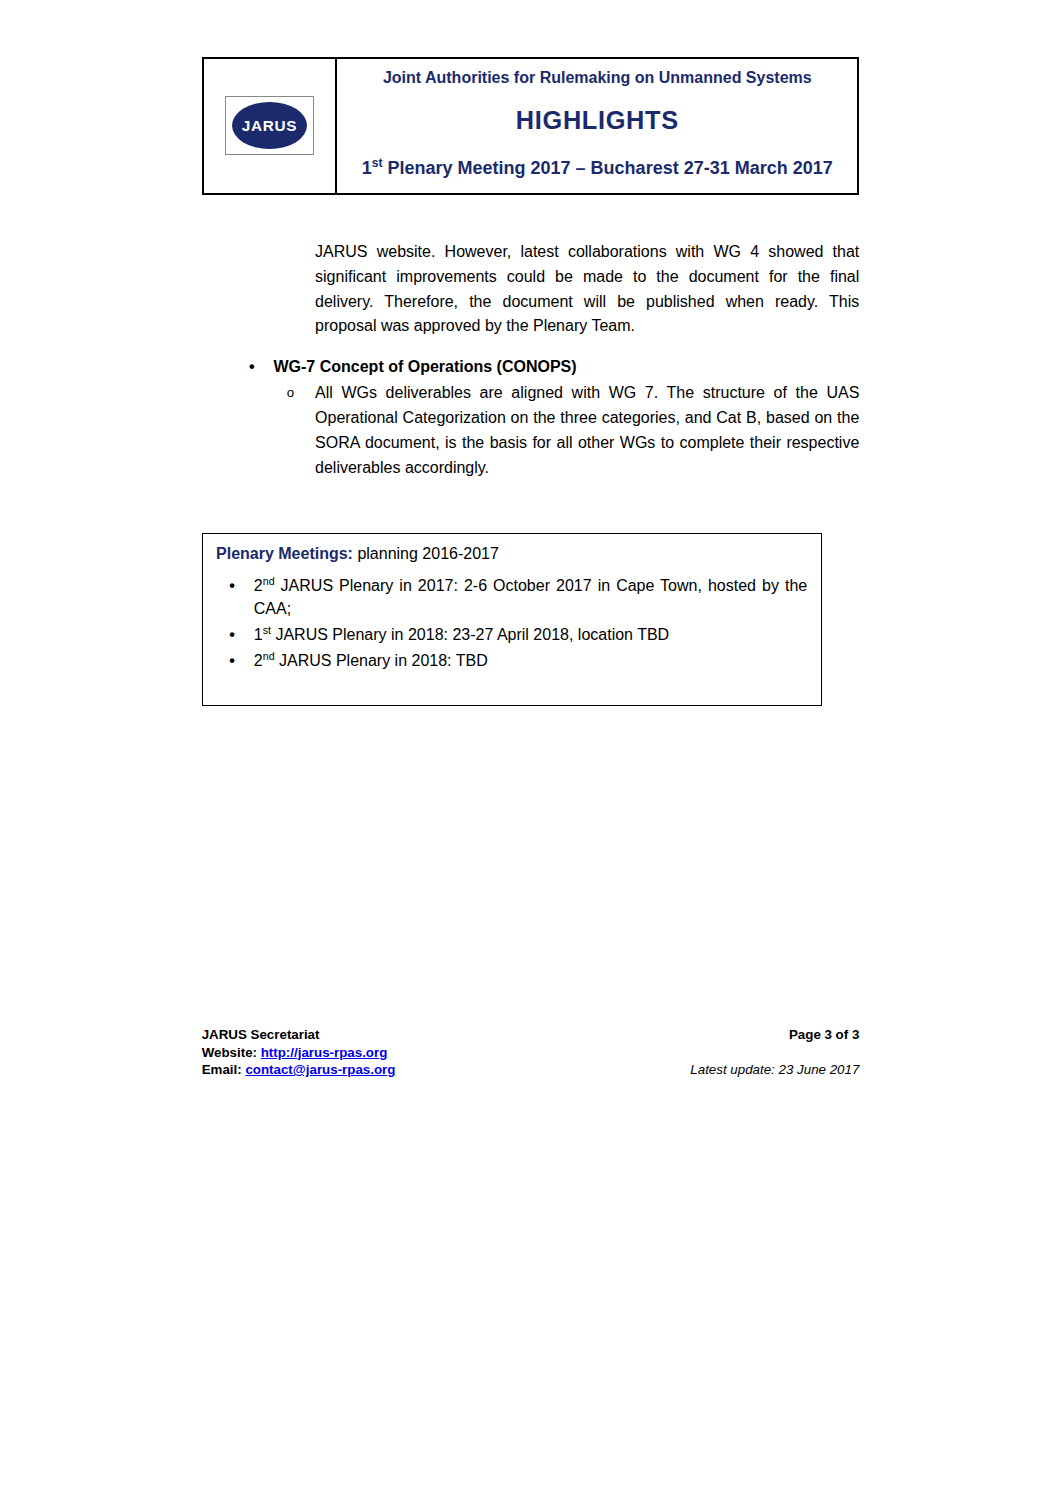| JARUS | Joint Authorities for Rulemaking on Unmanned Systems HIGHLIGHTS 1 st Plenary Meeting 2017 – Bucharest 27-31 March 2017 |
JARUS website. However, latest collaborations with WG 4 showed that significant improvements could be made to the document for the final delivery. Therefore, the document will be published when ready. This proposal was approved by the Plenary Team.
WG-7 Concept of Operations (CONOPS)
All WGs deliverables are aligned with WG 7. The structure of the UAS Operational Categorization on the three categories, and Cat B, based on the SORA document, is the basis for all other WGs to complete their respective deliverables accordingly.
Plenary Meetings: planning 2016-2017
2nd JARUS Plenary in 2017: 2-6 October 2017 in Cape Town, hosted by the CAA;
1st JARUS Plenary in 2018: 23-27 April 2018, location TBD
2nd JARUS Plenary in 2018: TBD
JARUS Secretariat Page 3 of 3
Website: http://jarus-rpas.org
Email: contact@jarus-rpas.org Latest update: 23 June 2017